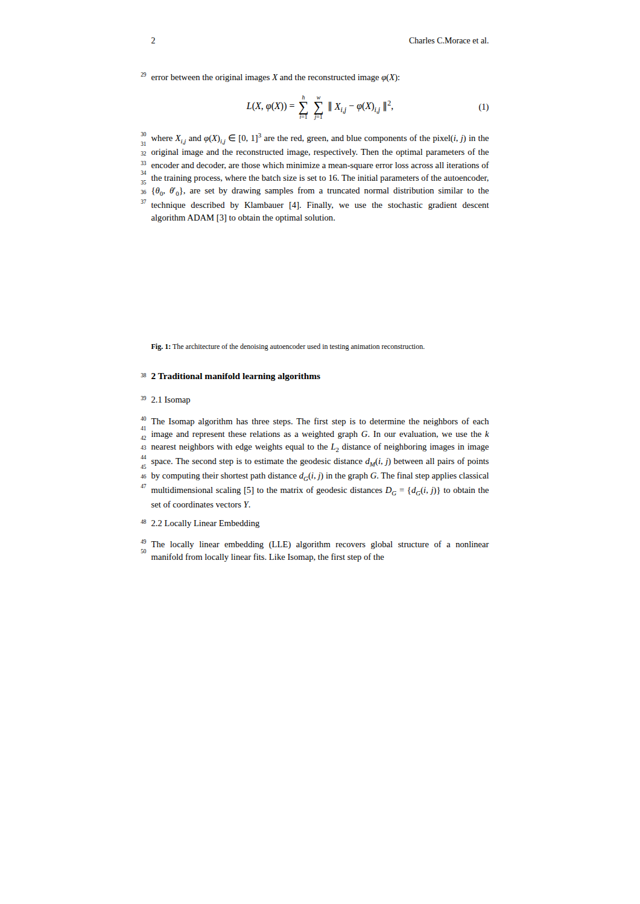2
Charles C.Morace et al.
29
error between the original images X and the reconstructed image φ(X):
L(X, φ(X)) = h∑i=1 w∑j=1 ∥ Xi,j − φ(X)i,j ∥2,
(1)
30 31 32 33 34 35 36 37
where Xi,j and φ(X)i,j ∈ [0, 1]3 are the red, green, and blue components of the pixel(i, j) in the original image and the reconstructed image, respectively. Then the optimal parameters of the encoder and decoder, are those which minimize a mean-square error loss across all iterations of the training process, where the batch size is set to 16. The initial parameters of the autoencoder, {θ0, θ′0}, are set by drawing samples from a truncated normal distribution similar to the technique described by Klambauer [4]. Finally, we use the stochastic gradient descent algorithm ADAM [3] to obtain the optimal solution.
Fig. 1: The architecture of the denoising autoencoder used in testing animation reconstruction.
38
2 Traditional manifold learning algorithms
39
2.1 Isomap
40 41 42 43 44 45 46 47
The Isomap algorithm has three steps. The first step is to determine the neighbors of each image and represent these relations as a weighted graph G. In our evaluation, we use the k nearest neighbors with edge weights equal to the L2 distance of neighboring images in image space. The second step is to estimate the geodesic distance dM(i, j) between all pairs of points by computing their shortest path distance dG(i, j) in the graph G. The final step applies classical multidimensional scaling [5] to the matrix of geodesic distances DG = {dG(i, j)} to obtain the set of coordinates vectors Y.
48
2.2 Locally Linear Embedding
49 50
The locally linear embedding (LLE) algorithm recovers global structure of a nonlinear manifold from locally linear fits. Like Isomap, the first step of the